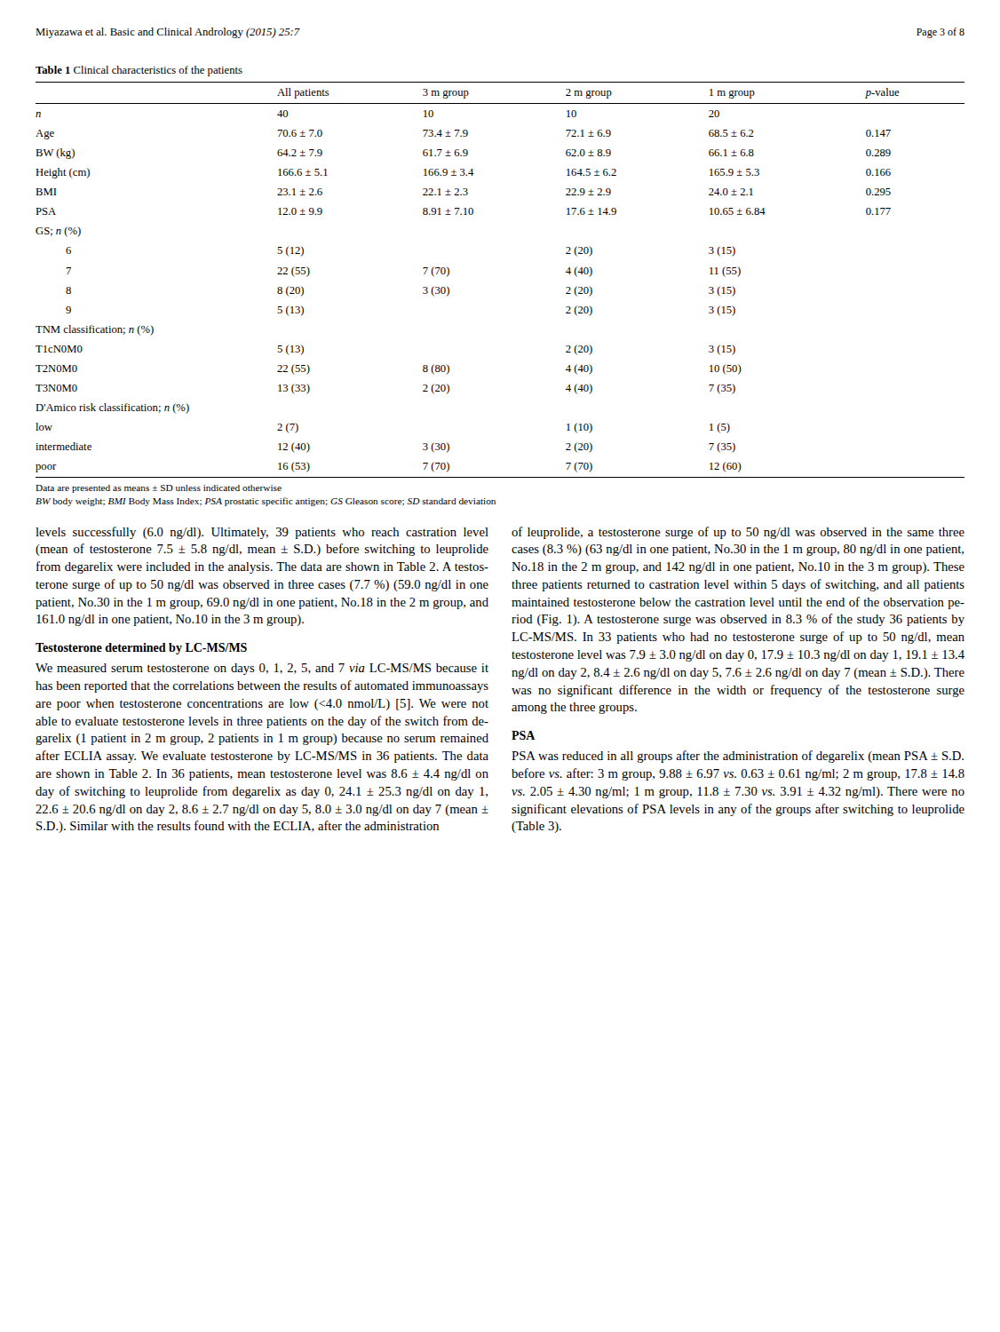Miyazawa et al. Basic and Clinical Andrology (2015) 25:7
Page 3 of 8
Table 1 Clinical characteristics of the patients
| | All patients | 3 m group | 2 m group | 1 m group | p -value |
| --- | --- | --- | --- | --- | --- |
| n | 40 | 10 | 10 | 20 | |
| Age | 70.6 ± 7.0 | 73.4 ± 7.9 | 72.1 ± 6.9 | 68.5 ± 6.2 | 0.147 |
| BW (kg) | 64.2 ± 7.9 | 61.7 ± 6.9 | 62.0 ± 8.9 | 66.1 ± 6.8 | 0.289 |
| Height (cm) | 166.6 ± 5.1 | 166.9 ± 3.4 | 164.5 ± 6.2 | 165.9 ± 5.3 | 0.166 |
| BMI | 23.1 ± 2.6 | 22.1 ± 2.3 | 22.9 ± 2.9 | 24.0 ± 2.1 | 0.295 |
| PSA | 12.0 ± 9.9 | 8.91 ± 7.10 | 17.6 ± 14.9 | 10.65 ± 6.84 | 0.177 |
| GS; n (%) |
| 6 | 5 (12) | | 2 (20) | 3 (15) | |
| 7 | 22 (55) | 7 (70) | 4 (40) | 11 (55) | |
| 8 | 8 (20) | 3 (30) | 2 (20) | 3 (15) | |
| 9 | 5 (13) | | 2 (20) | 3 (15) | |
| TNM classification; n (%) |
| T1cN0M0 | 5 (13) | | 2 (20) | 3 (15) | |
| T2N0M0 | 22 (55) | 8 (80) | 4 (40) | 10 (50) | |
| T3N0M0 | 13 (33) | 2 (20) | 4 (40) | 7 (35) | |
| D'Amico risk classification; n (%) |
| low | 2 (7) | | 1 (10) | 1 (5) | |
| intermediate | 12 (40) | 3 (30) | 2 (20) | 7 (35) | |
| poor | 16 (53) | 7 (70) | 7 (70) | 12 (60) | |
Data are presented as means ± SD unless indicated otherwise
BW body weight; BMI Body Mass Index; PSA prostatic specific antigen; GS Gleason score; SD standard deviation
levels successfully (6.0 ng/dl). Ultimately, 39 patients who reach castration level (mean of testosterone 7.5 ± 5.8 ng/dl, mean ± S.D.) before switching to leuprolide from degarelix were included in the analysis. The data are shown in Table 2. A testosterone surge of up to 50 ng/dl was observed in three cases (7.7 %) (59.0 ng/dl in one patient, No.30 in the 1 m group, 69.0 ng/dl in one patient, No.18 in the 2 m group, and 161.0 ng/dl in one patient, No.10 in the 3 m group).
Testosterone determined by LC-MS/MS
We measured serum testosterone on days 0, 1, 2, 5, and 7 via LC-MS/MS because it has been reported that the correlations between the results of automated immunoassays are poor when testosterone concentrations are low (<4.0 nmol/L) [5]. We were not able to evaluate testosterone levels in three patients on the day of the switch from degarelix (1 patient in 2 m group, 2 patients in 1 m group) because no serum remained after ECLIA assay. We evaluate testosterone by LC-MS/MS in 36 patients. The data are shown in Table 2. In 36 patients, mean testosterone level was 8.6 ± 4.4 ng/dl on day of switching to leuprolide from degarelix as day 0, 24.1 ± 25.3 ng/dl on day 1, 22.6 ± 20.6 ng/dl on day 2, 8.6 ± 2.7 ng/dl on day 5, 8.0 ± 3.0 ng/dl on day 7 (mean ± S.D.). Similar with the results found with the ECLIA, after the administration
of leuprolide, a testosterone surge of up to 50 ng/dl was observed in the same three cases (8.3 %) (63 ng/dl in one patient, No.30 in the 1 m group, 80 ng/dl in one patient, No.18 in the 2 m group, and 142 ng/dl in one patient, No.10 in the 3 m group). These three patients returned to castration level within 5 days of switching, and all patients maintained testosterone below the castration level until the end of the observation period (Fig. 1). A testosterone surge was observed in 8.3 % of the study 36 patients by LC-MS/MS. In 33 patients who had no testosterone surge of up to 50 ng/dl, mean testosterone level was 7.9 ± 3.0 ng/dl on day 0, 17.9 ± 10.3 ng/dl on day 1, 19.1 ± 13.4 ng/dl on day 2, 8.4 ± 2.6 ng/dl on day 5, 7.6 ± 2.6 ng/dl on day 7 (mean ± S.D.). There was no significant difference in the width or frequency of the testosterone surge among the three groups.
PSA
PSA was reduced in all groups after the administration of degarelix (mean PSA ± S.D. before vs. after: 3 m group, 9.88 ± 6.97 vs. 0.63 ± 0.61 ng/ml; 2 m group, 17.8 ± 14.8 vs. 2.05 ± 4.30 ng/ml; 1 m group, 11.8 ± 7.30 vs. 3.91 ± 4.32 ng/ml). There were no significant elevations of PSA levels in any of the groups after switching to leuprolide (Table 3).